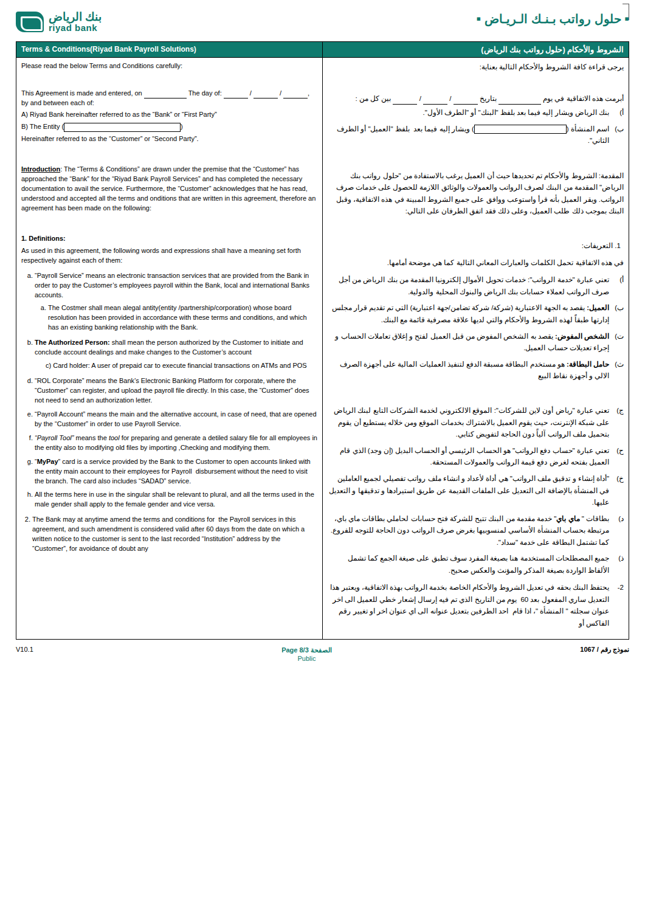بنك الرياض
riyad bank
▪ حلول رواتب بـنـك الـريـاض ▪
| Terms & Conditions(Riyad Bank Payroll Solutions) | الشروط والأحكام (حلول رواتب بنك الرياض) |
| --- | --- |
| Please read the below Terms and Conditions carefully: This Agreement is made and entered, on The day of: / / , by and between each of: A) Riyad Bank hereinafter referred to as the “Bank” or “First Party” B) The Entity ( ) Hereinafter referred to as the “Customer” or “Second Party”. Introduction : The “Terms & Conditions” are drawn under the premise that the “Customer” has approached the “Bank” for the “Riyad Bank Payroll Services” and has completed the necessary documentation to avail the service. Furthermore, the “Customer” acknowledges that he has read, understood and accepted all the terms and onditions that are written in this agreement, therefore an agreement has been made on the following: 1. Definitions: As used in this agreement, the following words and expressions shall have a meaning set forth respectively against each of them: “Payroll Service” means an electronic transaction services that are provided from the Bank in order to pay the Customer’s employees payroll within the Bank, local and international Banks accounts. The Costmer shall mean alegal antity(entity /partnership/corporation) whose board resolution has been provided in accordance with these terms and conditions, and which has an existing banking relationship with the Bank. The Authorized Person: shall mean the person authorized by the Customer to initiate and conclude account dealings and make changes to the Customer’s account c) Card holder: A user of prepaid car to execute financial transactions on ATMs and POS “ROL Corporate” means the Bank’s Electronic Banking Platform for corporate, where the “Customer” can register, and upload the payroll file directly. In this case, the “Customer” does not need to send an authorization letter. “Payroll Account” means the main and the alternative account, in case of need, that are opened by the “Customer” in order to use Payroll Service. “Payroll Tool” means the tool for preparing and generate a detiled salary file for all employees in the entity also to modifying old files by importing ,Checking and modifying them. “ MyPay ” card is a service provided by the Bank to the Customer to open accounts linked with the entity main account to their employees for Payroll disbursement without the need to visit the branch. The card also includes “SADAD” service. All the terms here in use in the singular shall be relevant to plural, and all the terms used in the male gender shall apply to the female gender and vice versa. The Bank may at anytime amend the terms and conditions for the Payroll services in this agreement, and such amendment is considered valid after 60 days from the date on which a written notice to the customer is sent to the last recorded “Institution” address by the “Customer”, for avoidance of doubt any | يرجى قراءة كافة الشروط والأحكام التالية بعناية: أبرمت هذه الاتفاقية في يوم بتاريخ / / بين كل من : أ) بنك الرياض ويشار إليه فيما بعد بلفظ "البنك" أو "الطرف الأول". ب) اسم المنشأة ( ) ويشار إليه فيما بعد بلفظ "العميل" أو الطرف الثاني". المقدمة: الشروط والأحكام تم تحديدها حيث أن العميل يرغب بالاستفادة من "حلول رواتب بنك الرياض" المقدمة من البنك لصرف الرواتب والعمولات والوثائق اللازمة للحصول على خدمات صرف الرواتب. ويقر العميل بأنه قرأ واستوعب ووافق على جميع الشروط المبينة في هذه الاتفاقية، وقبل البنك بموجب ذلك طلب العميل، وعلى ذلك فقد اتفق الطرفان على التالي: التعريفات: في هذه الاتفاقية تحمل الكلمات والعبارات المعاني التالية كما هي موضحة أمامها. أ) تعني عبارة "خدمة الرواتب": خدمات تحويل الأموال إلكترونيا المقدمة من بنك الرياض من أجل صرف الرواتب لعملاء حسابات بنك الرياض والبنوك المحلية والدولية. ب) العميل: يقصد به الجهة الاعتبارية (شركة/ شركة تضامن/جهة اعتبارية) التي تم تقديم قرار مجلس إدارتها طبقاً لهذه الشروط والأحكام والتي لديها علاقة مصرفية قائمة مع البنك. ت) الشخص المفوض: يقصد به الشخص المفوض من قبل العميل لفتح و إغلاق تعاملات الحساب و إجراء تعديلات حساب العميل. ث) حامل البطاقة: هو مستخدم البطاقة مسبقة الدفع لتنفيذ العمليات المالية على أجهزة الصرف الالي و أجهزة نقاط البيع ج) تعني عبارة "رياض أون لاين للشركات": الموقع الالكتروني لخدمة الشركات التابع لبنك الرياض على شبكة الإنترنت، حيث يقوم العميل بالاشتراك بخدمات الموقع ومن خلاله يستطيع أن يقوم بتحميل ملف الرواتب آلياً دون الحاجة لتفويض كتابي. ح) تعني عبارة "حساب دفع الرواتب" هو الحساب الرئيسي أو الحساب البديل (إن وجد) الذي قام العميل بفتحه لغرض دفع قيمة الرواتب والعمولات المستحقة. خ) "أداة إنشاء و تدقيق ملف الرواتب" هي أداة لأعداد و انشاء ملف رواتب تفصيلي لجميع العاملين في المنشأة بالإضافة الى التعديل على الملفات القديمة عن طريق استيرادها و تدقيقها و التعديل عليها. د) بطاقات " ماي باي " خدمة مقدمة من البنك تتيح للشركة فتح حسابات لحاملي بطاقات ماي باي، مرتبطة بحساب المنشأة الأساسي لمنسوبيها بغرض صرف الرواتب دون الحاجة للتوجه للفروع. كما تشتمل البطاقة على خدمة "سداد". ذ) جميع المصطلحات المستخدمة هنا بصيغة المفرد سوف تطبق على صيغة الجمع كما تشمل الألفاظ الواردة بصيغة المذكر والمؤنث والعكس صحيح. 2- يحتفظ البنك بحقه في تعديل الشروط والأحكام الخاصة بخدمة الرواتب بهذة الاتفاقية، ويعتبر هذا التعديل ساري المفعول بعد 60 يوم من التاريخ الذي تم فيه إرسال إشعار خطي للعميل الى اخر عنوان سجلته " المنشأة "، اذا قام احد الطرفين بتعديل عنوانه الى اي عنوان اخر او تغيير رقم الفاكس أو |
V10.1
Page 8/3 الصفحة
Public
نموذج رقم / 1067